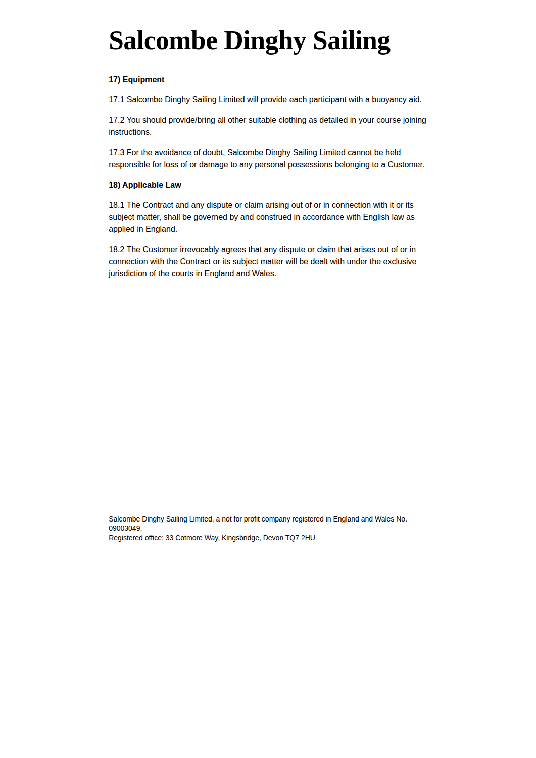Salcombe Dinghy Sailing
17) Equipment
17.1 Salcombe Dinghy Sailing Limited will provide each participant with a buoyancy aid.
17.2 You should provide/bring all other suitable clothing as detailed in your course joining instructions.
17.3 For the avoidance of doubt, Salcombe Dinghy Sailing Limited cannot be held responsible for loss of or damage to any personal possessions belonging to a Customer.
18) Applicable Law
18.1 The Contract and any dispute or claim arising out of or in connection with it or its subject matter, shall be governed by and construed in accordance with English law as applied in England.
18.2 The Customer irrevocably agrees that any dispute or claim that arises out of or in connection with the Contract or its subject matter will be dealt with under the exclusive jurisdiction of the courts in England and Wales.
Salcombe Dinghy Sailing Limited, a not for profit company registered in England and Wales No. 09003049.
Registered office: 33 Cotmore Way, Kingsbridge, Devon TQ7 2HU